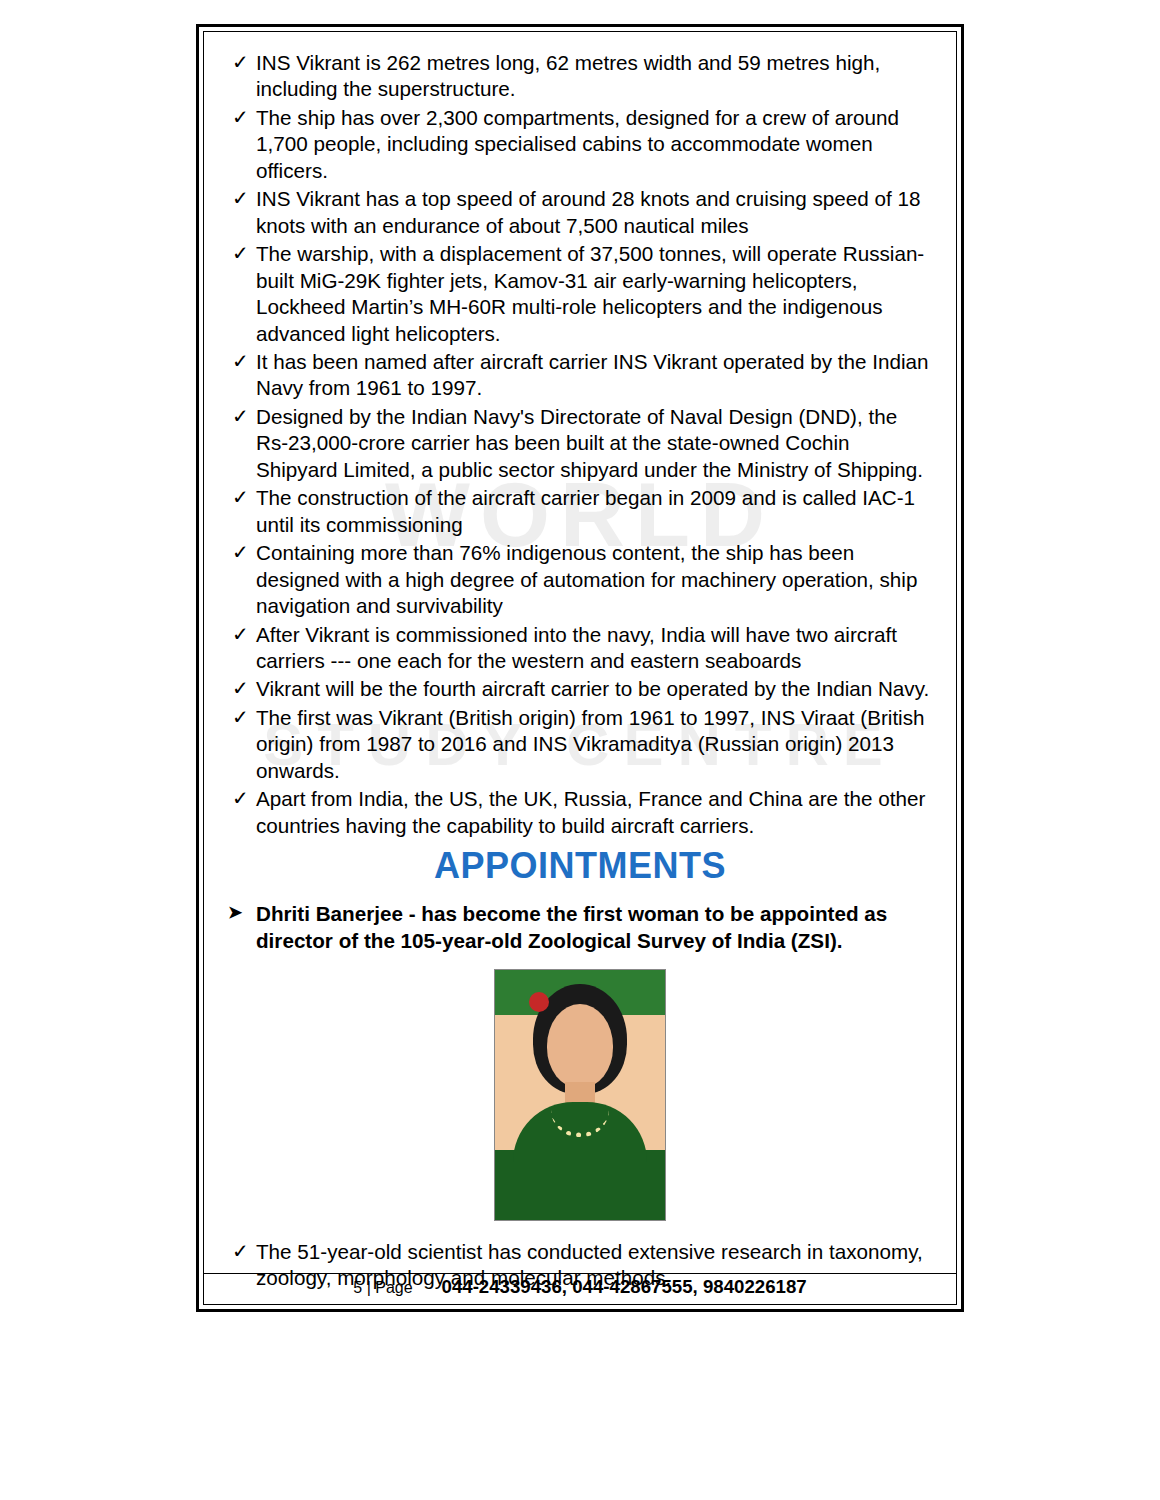WORLD
STUDY CENTRE
INS Vikrant is 262 metres long, 62 metres width and 59 metres high, including the superstructure.
The ship has over 2,300 compartments, designed for a crew of around 1,700 people, including specialised cabins to accommodate women officers.
INS Vikrant has a top speed of around 28 knots and cruising speed of 18 knots with an endurance of about 7,500 nautical miles
The warship, with a displacement of 37,500 tonnes, will operate Russian-built MiG-29K fighter jets, Kamov-31 air early-warning helicopters, Lockheed Martin’s MH-60R multi-role helicopters and the indigenous advanced light helicopters.
It has been named after aircraft carrier INS Vikrant operated by the Indian Navy from 1961 to 1997.
Designed by the Indian Navy's Directorate of Naval Design (DND), the Rs-23,000-crore carrier has been built at the state-owned Cochin Shipyard Limited, a public sector shipyard under the Ministry of Shipping.
The construction of the aircraft carrier began in 2009 and is called IAC-1 until its commissioning
Containing more than 76% indigenous content, the ship has been designed with a high degree of automation for machinery operation, ship navigation and survivability
After Vikrant is commissioned into the navy, India will have two aircraft carriers --- one each for the western and eastern seaboards
Vikrant will be the fourth aircraft carrier to be operated by the Indian Navy.
The first was Vikrant (British origin) from 1961 to 1997, INS Viraat (British origin) from 1987 to 2016 and INS Vikramaditya (Russian origin) 2013 onwards.
Apart from India, the US, the UK, Russia, France and China are the other countries having the capability to build aircraft carriers.
APPOINTMENTS
Dhriti Banerjee - has become the first woman to be appointed as director of the 105-year-old Zoological Survey of India (ZSI).
The 51-year-old scientist has conducted extensive research in taxonomy, zoology, morphology and molecular methods.
5 | Page 044-24339436, 044-42867555, 9840226187